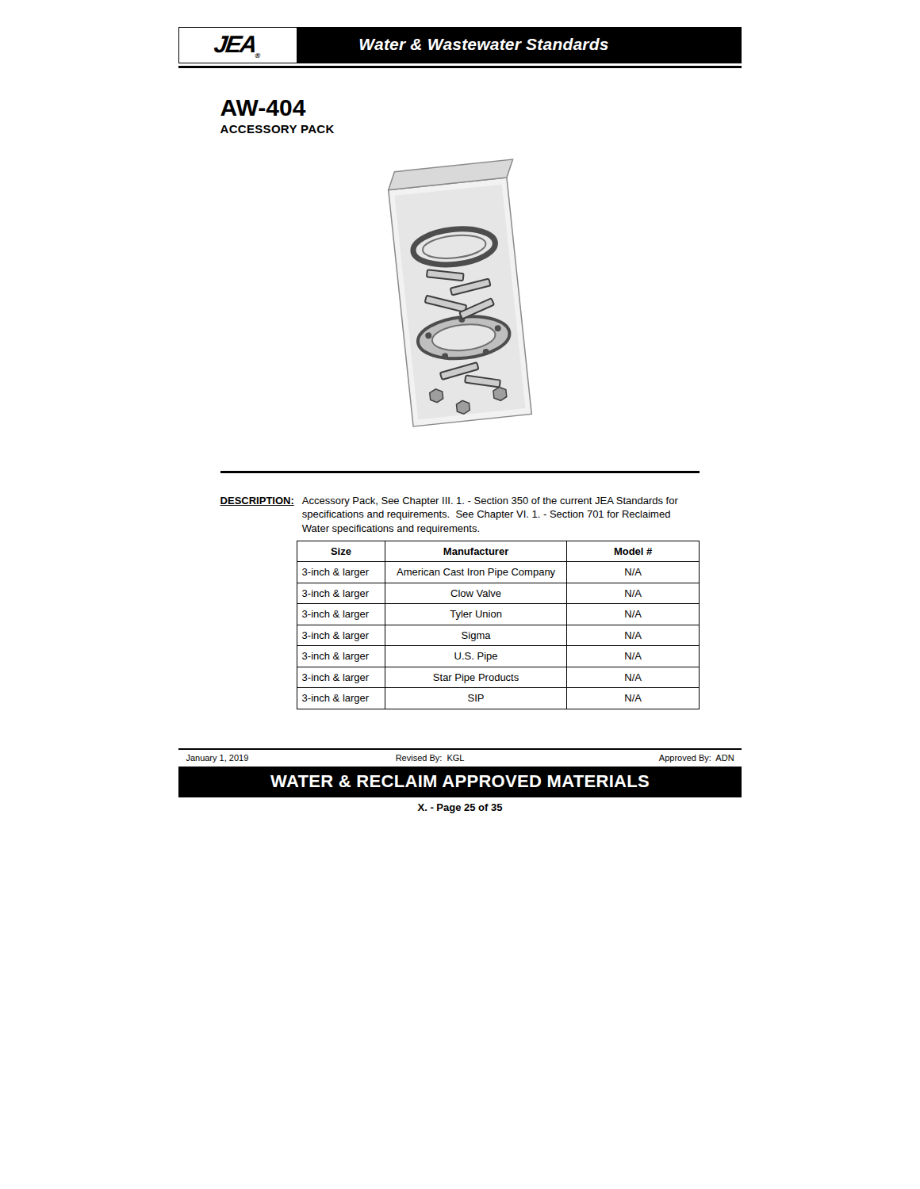JEA®
Water & Wastewater Standards
AW-404
ACCESSORY PACK
DESCRIPTION:
Accessory Pack, See Chapter III. 1. - Section 350 of the current JEA Standards for specifications and requirements. See Chapter VI. 1. - Section 701 for Reclaimed Water specifications and requirements.
| Size | Manufacturer | Model # |
| --- | --- | --- |
| 3-inch & larger | American Cast Iron Pipe Company | N/A |
| 3-inch & larger | Clow Valve | N/A |
| 3-inch & larger | Tyler Union | N/A |
| 3-inch & larger | Sigma | N/A |
| 3-inch & larger | U.S. Pipe | N/A |
| 3-inch & larger | Star Pipe Products | N/A |
| 3-inch & larger | SIP | N/A |
January 1, 2019
Revised By: KGL
Approved By: ADN
WATER & RECLAIM APPROVED MATERIALS
X. - Page 25 of 35